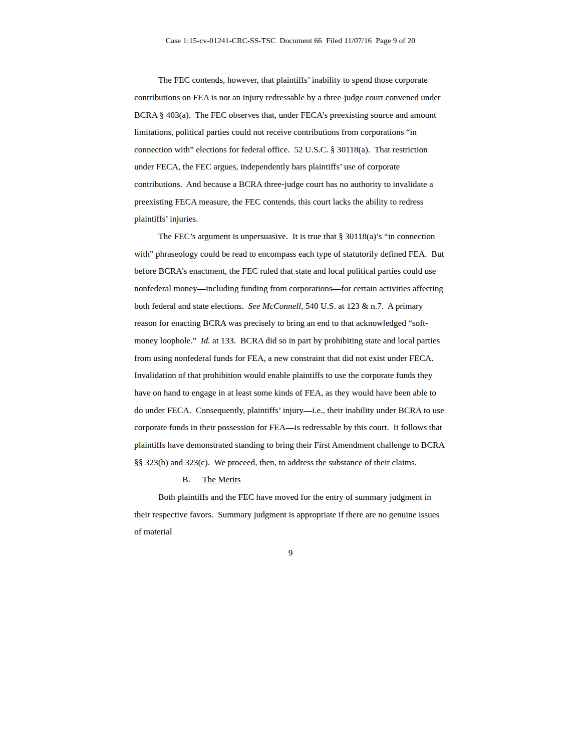Case 1:15-cv-01241-CRC-SS-TSC Document 66 Filed 11/07/16 Page 9 of 20
The FEC contends, however, that plaintiffs’ inability to spend those corporate contributions on FEA is not an injury redressable by a three-judge court convened under BCRA § 403(a). The FEC observes that, under FECA’s preexisting source and amount limitations, political parties could not receive contributions from corporations “in connection with” elections for federal office. 52 U.S.C. § 30118(a). That restriction under FECA, the FEC argues, independently bars plaintiffs’ use of corporate contributions. And because a BCRA three-judge court has no authority to invalidate a preexisting FECA measure, the FEC contends, this court lacks the ability to redress plaintiffs’ injuries.
The FEC’s argument is unpersuasive. It is true that § 30118(a)’s “in connection with” phraseology could be read to encompass each type of statutorily defined FEA. But before BCRA’s enactment, the FEC ruled that state and local political parties could use nonfederal money—including funding from corporations—for certain activities affecting both federal and state elections. See McConnell, 540 U.S. at 123 & n.7. A primary reason for enacting BCRA was precisely to bring an end to that acknowledged “soft-money loophole.” Id. at 133. BCRA did so in part by prohibiting state and local parties from using nonfederal funds for FEA, a new constraint that did not exist under FECA. Invalidation of that prohibition would enable plaintiffs to use the corporate funds they have on hand to engage in at least some kinds of FEA, as they would have been able to do under FECA. Consequently, plaintiffs’ injury—i.e., their inability under BCRA to use corporate funds in their possession for FEA—is redressable by this court. It follows that plaintiffs have demonstrated standing to bring their First Amendment challenge to BCRA §§ 323(b) and 323(c). We proceed, then, to address the substance of their claims.
B. The Merits
Both plaintiffs and the FEC have moved for the entry of summary judgment in their respective favors. Summary judgment is appropriate if there are no genuine issues of material
9